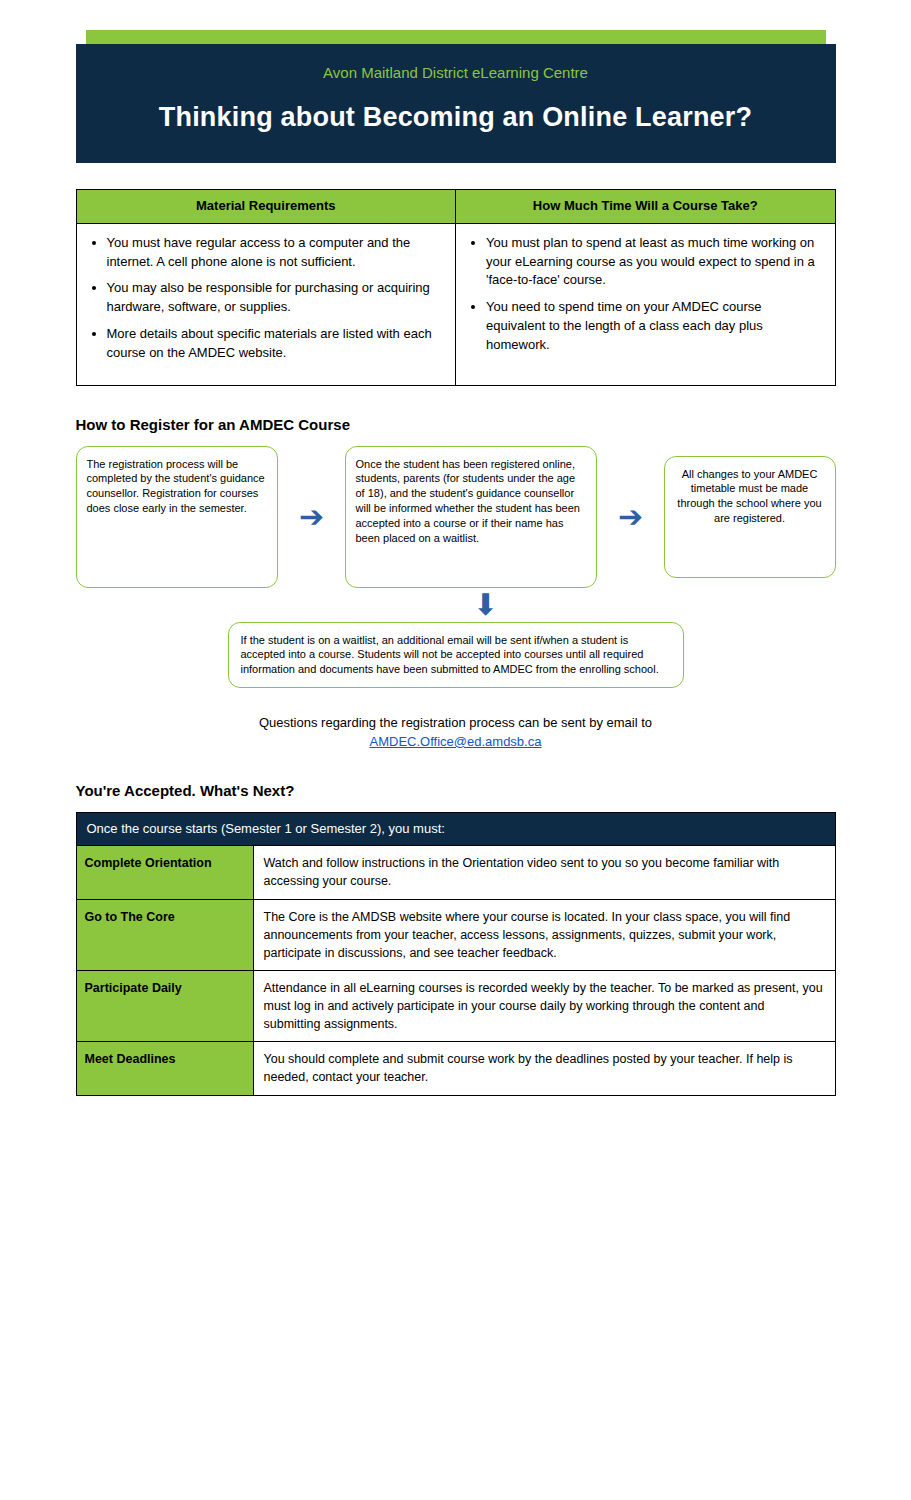Avon Maitland District eLearning Centre
Thinking about Becoming an Online Learner?
| Material Requirements | How Much Time Will a Course Take? |
| --- | --- |
| You must have regular access to a computer and the internet. A cell phone alone is not sufficient. You may also be responsible for purchasing or acquiring hardware, software, or supplies. More details about specific materials are listed with each course on the AMDEC website. | You must plan to spend at least as much time working on your eLearning course as you would expect to spend in a 'face-to-face' course. You need to spend time on your AMDEC course equivalent to the length of a class each day plus homework. |
How to Register for an AMDEC Course
The registration process will be completed by the student's guidance counsellor. Registration for courses does close early in the semester.
➔
Once the student has been registered online, students, parents (for students under the age of 18), and the student's guidance counsellor will be informed whether the student has been accepted into a course or if their name has been placed on a waitlist.
➔
All changes to your AMDEC timetable must be made through the school where you are registered.
⬇
If the student is on a waitlist, an additional email will be sent if/when a student is accepted into a course. Students will not be accepted into courses until all required information and documents have been submitted to AMDEC from the enrolling school.
Questions regarding the registration process can be sent by email to
AMDEC.Office@ed.amdsb.ca
You're Accepted. What's Next?
| Once the course starts (Semester 1 or Semester 2), you must: |
| Complete Orientation | Watch and follow instructions in the Orientation video sent to you so you become familiar with accessing your course. |
| Go to The Core | The Core is the AMDSB website where your course is located. In your class space, you will find announcements from your teacher, access lessons, assignments, quizzes, submit your work, participate in discussions, and see teacher feedback. |
| Participate Daily | Attendance in all eLearning courses is recorded weekly by the teacher. To be marked as present, you must log in and actively participate in your course daily by working through the content and submitting assignments. |
| Meet Deadlines | You should complete and submit course work by the deadlines posted by your teacher. If help is needed, contact your teacher. |